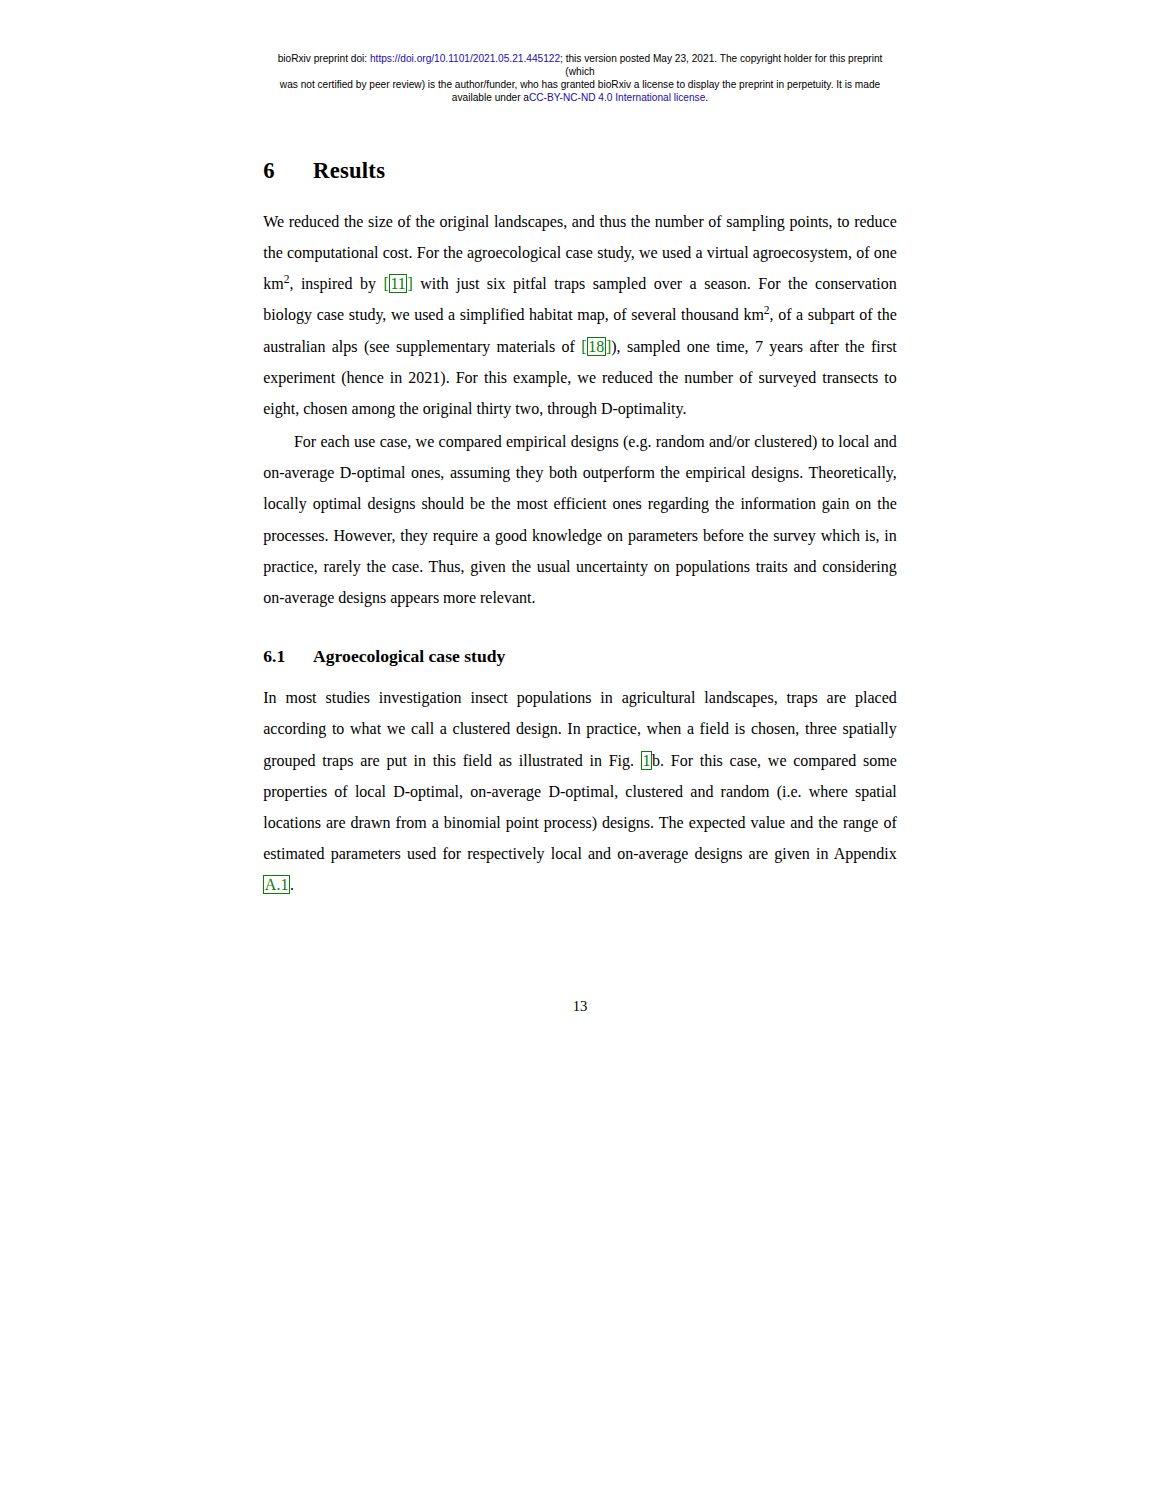bioRxiv preprint doi: https://doi.org/10.1101/2021.05.21.445122; this version posted May 23, 2021. The copyright holder for this preprint (which was not certified by peer review) is the author/funder, who has granted bioRxiv a license to display the preprint in perpetuity. It is made available under aCC-BY-NC-ND 4.0 International license.
6 Results
We reduced the size of the original landscapes, and thus the number of sampling points, to reduce the computational cost. For the agroecological case study, we used a virtual agroecosystem, of one km2, inspired by [11] with just six pitfal traps sampled over a season. For the conservation biology case study, we used a simplified habitat map, of several thousand km2, of a subpart of the australian alps (see supplementary materials of [18]), sampled one time, 7 years after the first experiment (hence in 2021). For this example, we reduced the number of surveyed transects to eight, chosen among the original thirty two, through D-optimality.
For each use case, we compared empirical designs (e.g. random and/or clustered) to local and on-average D-optimal ones, assuming they both outperform the empirical designs. Theoretically, locally optimal designs should be the most efficient ones regarding the information gain on the processes. However, they require a good knowledge on parameters before the survey which is, in practice, rarely the case. Thus, given the usual uncertainty on populations traits and considering on-average designs appears more relevant.
6.1 Agroecological case study
In most studies investigation insect populations in agricultural landscapes, traps are placed according to what we call a clustered design. In practice, when a field is chosen, three spatially grouped traps are put in this field as illustrated in Fig. 1b. For this case, we compared some properties of local D-optimal, on-average D-optimal, clustered and random (i.e. where spatial locations are drawn from a binomial point process) designs. The expected value and the range of estimated parameters used for respectively local and on-average designs are given in Appendix A.1.
13